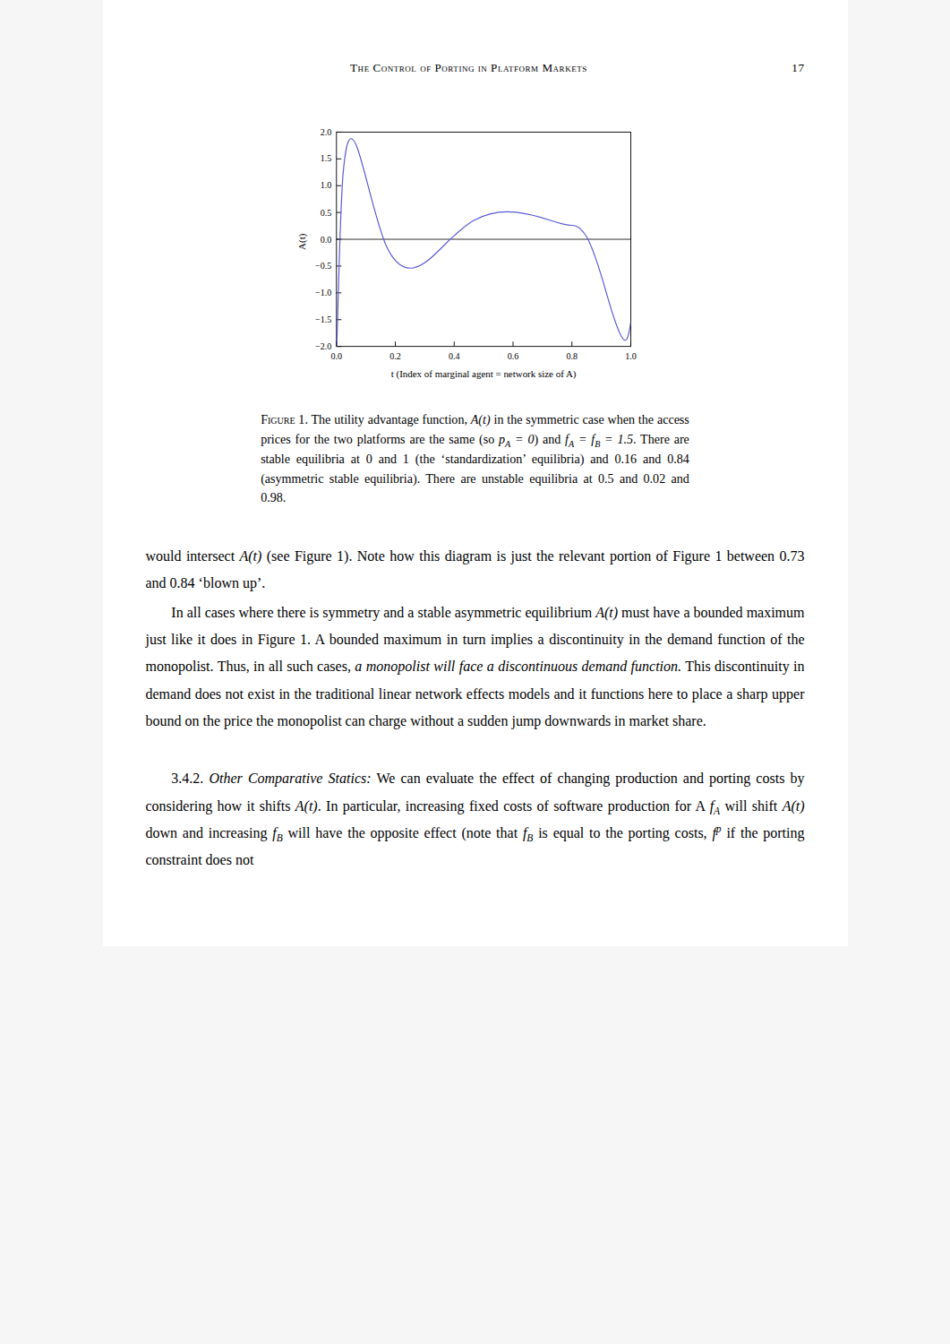The Control of Porting in Platform Markets 17
−2.0 −1.5 −1.0 −0.5 0.0 0.5 1.0 1.5 2.0 0.0 0.2 0.4 0.6 0.8 1.0 A(t) t (Index of marginal agent = network size of A)
Figure 1. The utility advantage function, A(t) in the symmetric case when the access prices for the two platforms are the same (so pA = 0) and fA = fB = 1.5. There are stable equilibria at 0 and 1 (the ‘standardization’ equilibria) and 0.16 and 0.84 (asymmetric stable equilibria). There are unstable equilibria at 0.5 and 0.02 and 0.98.
would intersect A(t) (see Figure 1). Note how this diagram is just the relevant portion of Figure 1 between 0.73 and 0.84 ‘blown up’.
In all cases where there is symmetry and a stable asymmetric equilibrium A(t) must have a bounded maximum just like it does in Figure 1. A bounded maximum in turn implies a discontinuity in the demand function of the monopolist. Thus, in all such cases, a monopolist will face a discontinuous demand function. This discontinuity in demand does not exist in the traditional linear network effects models and it functions here to place a sharp upper bound on the price the monopolist can charge without a sudden jump downwards in market share.
3.4.2. Other Comparative Statics: We can evaluate the effect of changing production and porting costs by considering how it shifts A(t). In particular, increasing fixed costs of software production for A fA will shift A(t) down and increasing fB will have the opposite effect (note that fB is equal to the porting costs, fp if the porting constraint does not